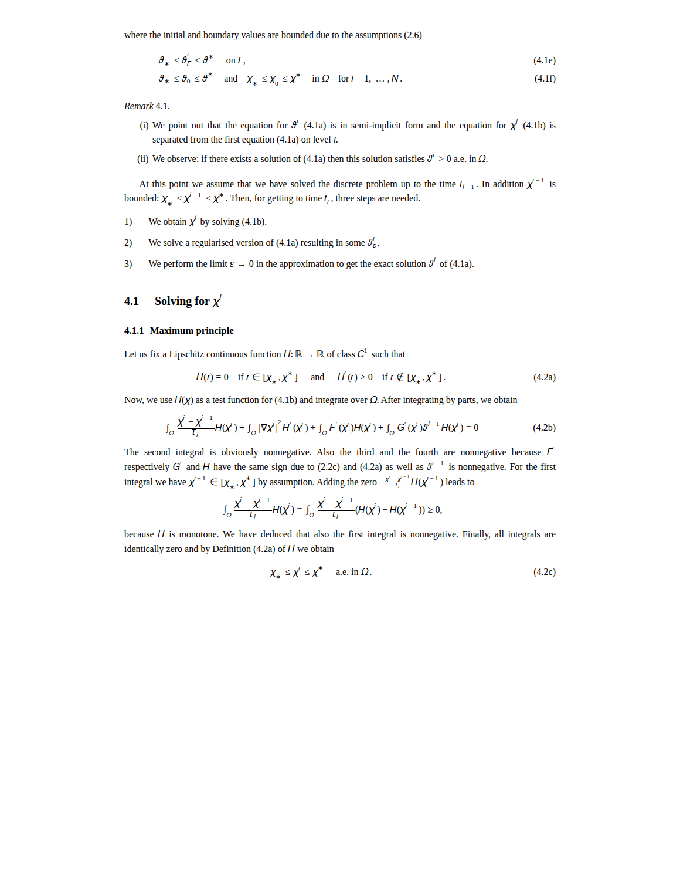where the initial and boundary values are bounded due to the assumptions (2.6)
ϑ∗ ≤ ϑ¯Γi ≤ ϑ∗ on Γ, (4.1e)
ϑ∗ ≤ ϑ0 ≤ ϑ∗ and χ∗ ≤ χ0 ≤ χ∗ in Ω for i=1,…,N. (4.1f)
Remark 4.1.
(i) We point out that the equation for ϑi (4.1a) is in semi-implicit form and the equation for χi (4.1b) is separated from the first equation (4.1a) on level i.
(ii) We observe: if there exists a solution of (4.1a) then this solution satisfies ϑi>0 a.e. in Ω.
At this point we assume that we have solved the discrete problem up to the time ti−1. In addition χi−1 is bounded: χ∗≤χi−1≤χ∗. Then, for getting to time ti, three steps are needed.
1) We obtain χi by solving (4.1b).
2) We solve a regularised version of (4.1a) resulting in some ϑεi.
3) We perform the limit ε→0 in the approximation to get the exact solution ϑi of (4.1a).
4.1 Solving for χi
4.1.1 Maximum principle
Let us fix a Lipschitz continuous function H:ℝ→ℝ of class C1 such that
H(r)=0 if r∈[χ∗,χ∗] and H′(r)>0 if r∉[χ∗,χ∗]. (4.2a)
Now, we use H(χ) as a test function for (4.1b) and integrate over Ω. After integrating by parts, we obtain
∫Ω χi−χi−1 τi H(χi) + ∫Ω |∇χi|2 H′(χi) + ∫Ω F′(χi) H(χi) + ∫Ω G′(χ′) ϑi−1 H(χi) =0 (4.2b)
The second integral is obviously nonnegative. Also the third and the fourth are nonnegative because F′ respectively G′ and H have the same sign due to (2.2c) and (4.2a) as well as ϑi−1 is nonnegative. For the first integral we have χi−1∈[χ∗,χ∗] by assumption. Adding the zero −χi−χi−1τiH(χi−1) leads to
∫Ω χi−χi−1 τi H(χi) = ∫Ω χi−χi−1 τi (H(χi) − H(χi−1)) ≥0,
because H is monotone. We have deduced that also the first integral is nonnegative. Finally, all integrals are identically zero and by Definition (4.2a) of H we obtain
χ∗ ≤ χi ≤ χ∗ a.e. in Ω. (4.2c)